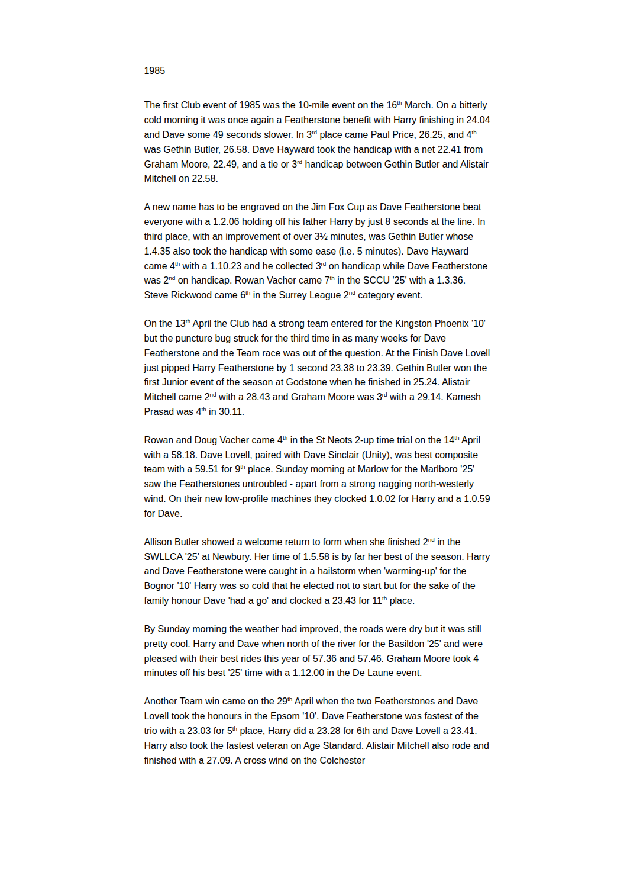1985
The first Club event of 1985 was the 10-mile event on the 16th March. On a bitterly cold morning it was once again a Featherstone benefit with Harry finishing in 24.04 and Dave some 49 seconds slower. In 3rd place came Paul Price, 26.25, and 4th was Gethin Butler, 26.58. Dave Hayward took the handicap with a net 22.41 from Graham Moore, 22.49, and a tie or 3rd handicap between Gethin Butler and Alistair Mitchell on 22.58.
A new name has to be engraved on the Jim Fox Cup as Dave Featherstone beat everyone with a 1.2.06 holding off his father Harry by just 8 seconds at the line. In third place, with an improvement of over 3½ minutes, was Gethin Butler whose 1.4.35 also took the handicap with some ease (i.e. 5 minutes). Dave Hayward came 4th with a 1.10.23 and he collected 3rd on handicap while Dave Featherstone was 2nd on handicap. Rowan Vacher came 7th in the SCCU '25' with a 1.3.36. Steve Rickwood came 6th in the Surrey League 2nd category event.
On the 13th April the Club had a strong team entered for the Kingston Phoenix '10' but the puncture bug struck for the third time in as many weeks for Dave Featherstone and the Team race was out of the question. At the Finish Dave Lovell just pipped Harry Featherstone by 1 second 23.38 to 23.39. Gethin Butler won the first Junior event of the season at Godstone when he finished in 25.24. Alistair Mitchell came 2nd with a 28.43 and Graham Moore was 3rd with a 29.14. Kamesh Prasad was 4th in 30.11.
Rowan and Doug Vacher came 4th in the St Neots 2-up time trial on the 14th April with a 58.18. Dave Lovell, paired with Dave Sinclair (Unity), was best composite team with a 59.51 for 9th place. Sunday morning at Marlow for the Marlboro '25' saw the Featherstones untroubled - apart from a strong nagging north-westerly wind. On their new low-profile machines they clocked 1.0.02 for Harry and a 1.0.59 for Dave.
Allison Butler showed a welcome return to form when she finished 2nd in the SWLLCA '25' at Newbury. Her time of 1.5.58 is by far her best of the season. Harry and Dave Featherstone were caught in a hailstorm when 'warming-up' for the Bognor '10' Harry was so cold that he elected not to start but for the sake of the family honour Dave 'had a go' and clocked a 23.43 for 11th place.
By Sunday morning the weather had improved, the roads were dry but it was still pretty cool. Harry and Dave when north of the river for the Basildon '25' and were pleased with their best rides this year of 57.36 and 57.46. Graham Moore took 4 minutes off his best '25' time with a 1.12.00 in the De Laune event.
Another Team win came on the 29th April when the two Featherstones and Dave Lovell took the honours in the Epsom '10'. Dave Featherstone was fastest of the trio with a 23.03 for 5th place, Harry did a 23.28 for 6th and Dave Lovell a 23.41. Harry also took the fastest veteran on Age Standard. Alistair Mitchell also rode and finished with a 27.09. A cross wind on the Colchester